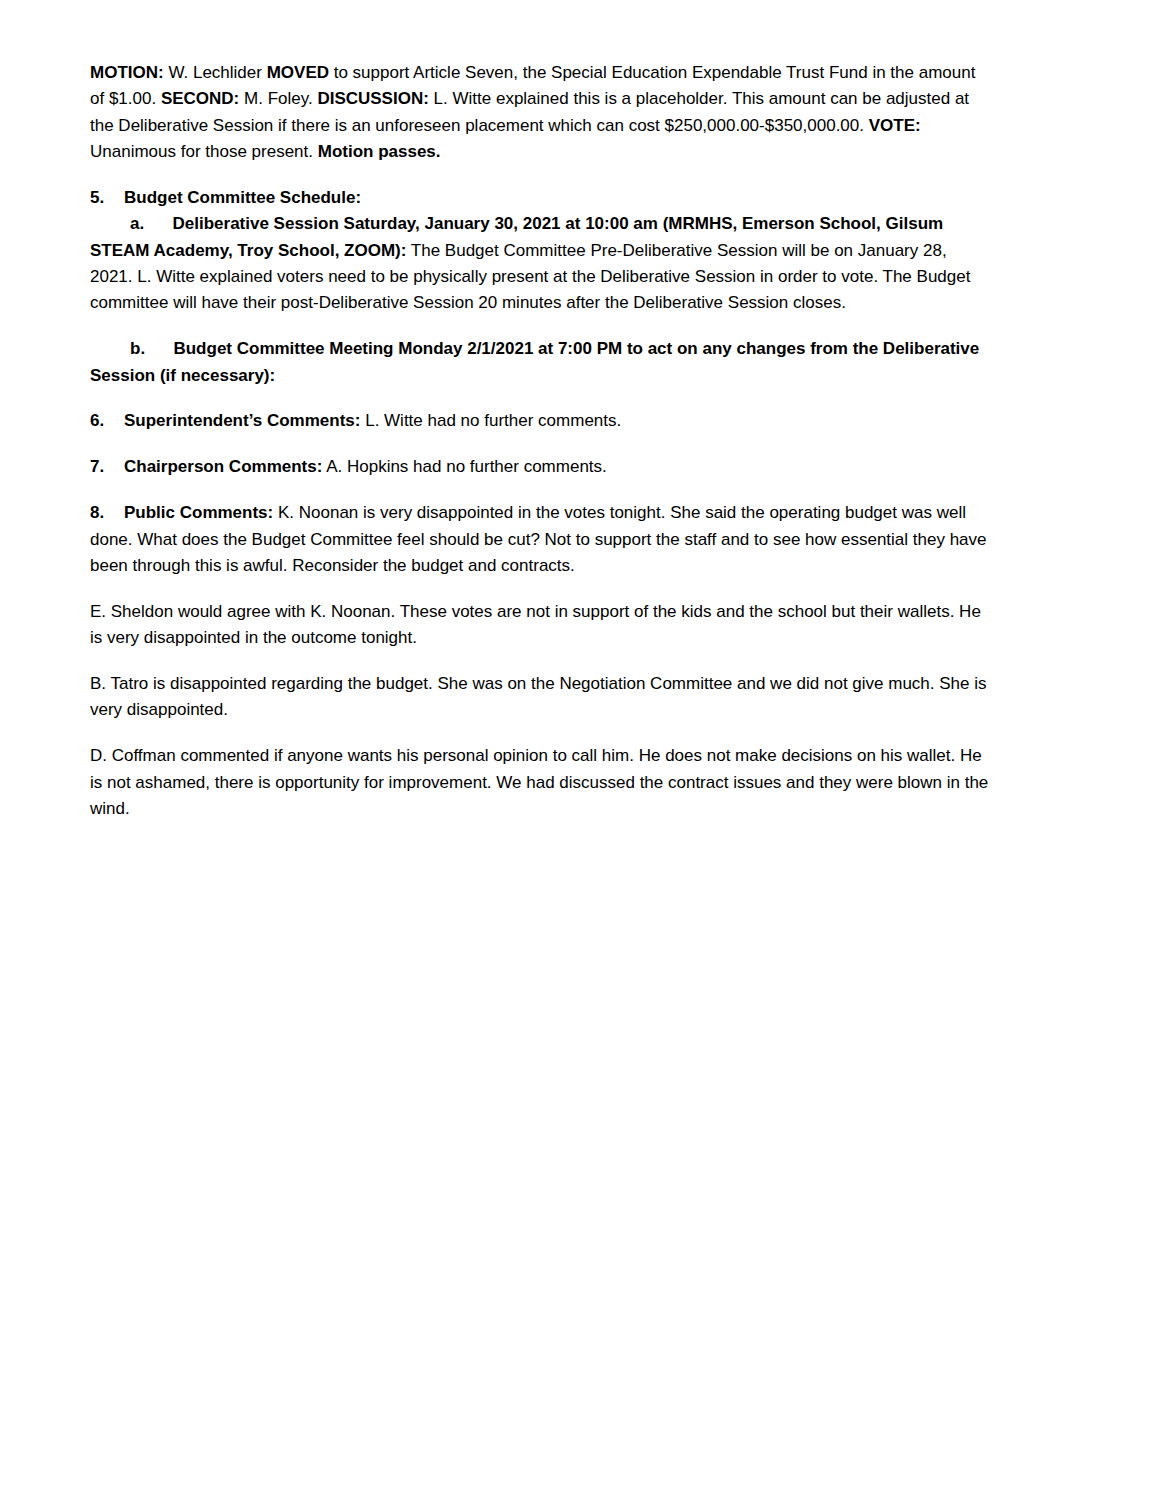MOTION: W. Lechlider MOVED to support Article Seven, the Special Education Expendable Trust Fund in the amount of $1.00. SECOND: M. Foley. DISCUSSION: L. Witte explained this is a placeholder. This amount can be adjusted at the Deliberative Session if there is an unforeseen placement which can cost $250,000.00-$350,000.00. VOTE: Unanimous for those present. Motion passes.
5. Budget Committee Schedule:
a. Deliberative Session Saturday, January 30, 2021 at 10:00 am (MRMHS, Emerson School, Gilsum STEAM Academy, Troy School, ZOOM): The Budget Committee Pre-Deliberative Session will be on January 28, 2021. L. Witte explained voters need to be physically present at the Deliberative Session in order to vote. The Budget committee will have their post-Deliberative Session 20 minutes after the Deliberative Session closes.
b. Budget Committee Meeting Monday 2/1/2021 at 7:00 PM to act on any changes from the Deliberative Session (if necessary):
6. Superintendent’s Comments: L. Witte had no further comments.
7. Chairperson Comments: A. Hopkins had no further comments.
8. Public Comments: K. Noonan is very disappointed in the votes tonight. She said the operating budget was well done. What does the Budget Committee feel should be cut? Not to support the staff and to see how essential they have been through this is awful. Reconsider the budget and contracts.
E. Sheldon would agree with K. Noonan. These votes are not in support of the kids and the school but their wallets. He is very disappointed in the outcome tonight.
B. Tatro is disappointed regarding the budget. She was on the Negotiation Committee and we did not give much. She is very disappointed.
D. Coffman commented if anyone wants his personal opinion to call him. He does not make decisions on his wallet. He is not ashamed, there is opportunity for improvement. We had discussed the contract issues and they were blown in the wind.